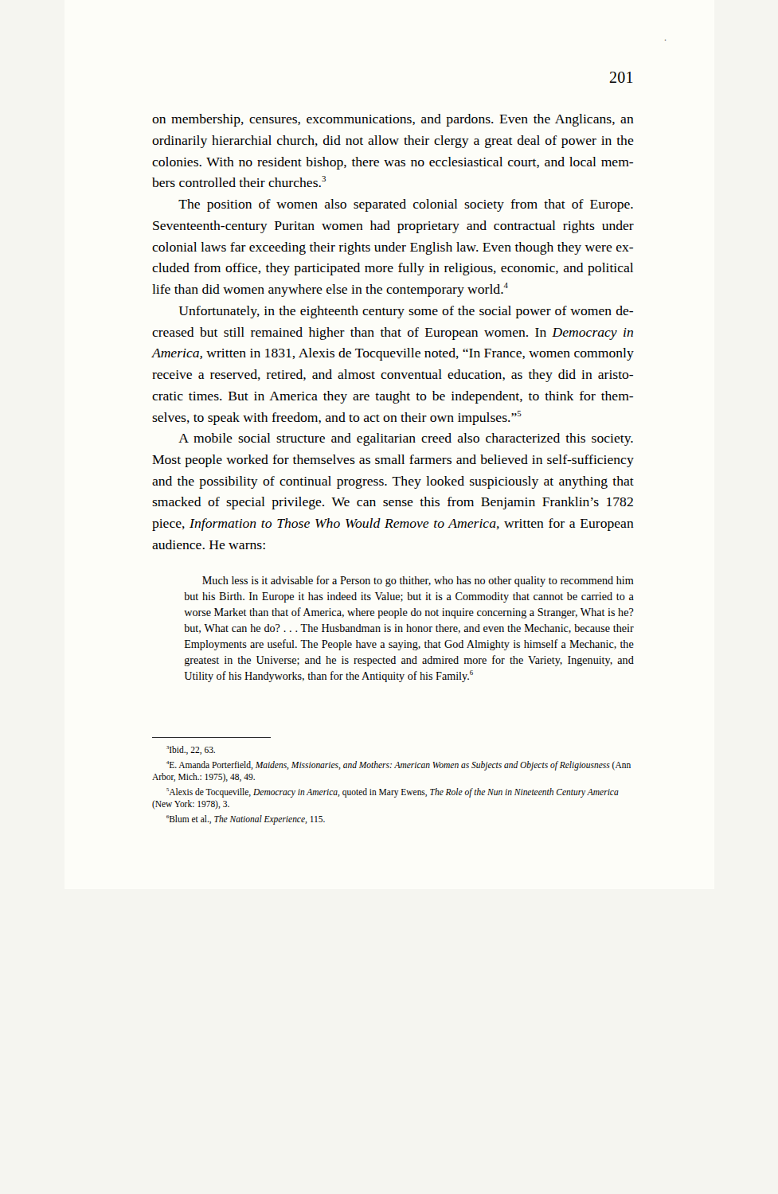.
201
on membership, censures, excommunications, and pardons. Even the Anglicans, an ordinarily hierarchial church, did not allow their clergy a great deal of power in the colonies. With no resident bishop, there was no ecclesiastical court, and local members controlled their churches.3
The position of women also separated colonial society from that of Europe. Seventeenth-century Puritan women had proprietary and contractual rights under colonial laws far exceeding their rights under English law. Even though they were excluded from office, they participated more fully in religious, economic, and political life than did women anywhere else in the contemporary world.4
Unfortunately, in the eighteenth century some of the social power of women decreased but still remained higher than that of European women. In Democracy in America, written in 1831, Alexis de Tocqueville noted, “In France, women commonly receive a reserved, retired, and almost conventual education, as they did in aristocratic times. But in America they are taught to be independent, to think for themselves, to speak with freedom, and to act on their own impulses.”5
A mobile social structure and egalitarian creed also characterized this society. Most people worked for themselves as small farmers and believed in self-sufficiency and the possibility of continual progress. They looked suspiciously at anything that smacked of special privilege. We can sense this from Benjamin Franklin’s 1782 piece, Information to Those Who Would Remove to America, written for a European audience. He warns:
Much less is it advisable for a Person to go thither, who has no other quality to recommend him but his Birth. In Europe it has indeed its Value; but it is a Commodity that cannot be carried to a worse Market than that of America, where people do not inquire concerning a Stranger, What is he? but, What can he do? . . . The Husbandman is in honor there, and even the Mechanic, because their Employments are useful. The People have a saying, that God Almighty is himself a Mechanic, the greatest in the Universe; and he is respected and admired more for the Variety, Ingenuity, and Utility of his Handyworks, than for the Antiquity of his Family.6
3Ibid., 22, 63.
4E. Amanda Porterfield, Maidens, Missionaries, and Mothers: American Women as Subjects and Objects of Religiousness (Ann Arbor, Mich.: 1975), 48, 49.
5Alexis de Tocqueville, Democracy in America, quoted in Mary Ewens, The Role of the Nun in Nineteenth Century America (New York: 1978), 3.
6Blum et al., The National Experience, 115.